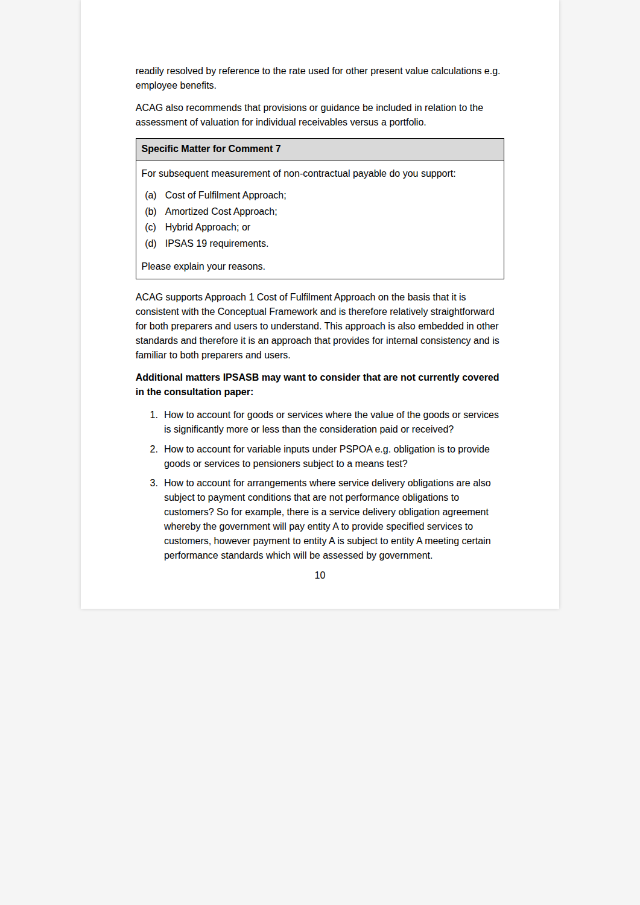readily resolved by reference to the rate used for other present value calculations e.g. employee benefits.
ACAG also recommends that provisions or guidance be included in relation to the assessment of valuation for individual receivables versus a portfolio.
Specific Matter for Comment 7
For subsequent measurement of non-contractual payable do you support:
(a) Cost of Fulfilment Approach;
(b) Amortized Cost Approach;
(c) Hybrid Approach; or
(d) IPSAS 19 requirements.
Please explain your reasons.
ACAG supports Approach 1 Cost of Fulfilment Approach on the basis that it is consistent with the Conceptual Framework and is therefore relatively straightforward for both preparers and users to understand. This approach is also embedded in other standards and therefore it is an approach that provides for internal consistency and is familiar to both preparers and users.
Additional matters IPSASB may want to consider that are not currently covered in the consultation paper:
How to account for goods or services where the value of the goods or services is significantly more or less than the consideration paid or received?
How to account for variable inputs under PSPOA e.g. obligation is to provide goods or services to pensioners subject to a means test?
How to account for arrangements where service delivery obligations are also subject to payment conditions that are not performance obligations to customers? So for example, there is a service delivery obligation agreement whereby the government will pay entity A to provide specified services to customers, however payment to entity A is subject to entity A meeting certain performance standards which will be assessed by government.
10